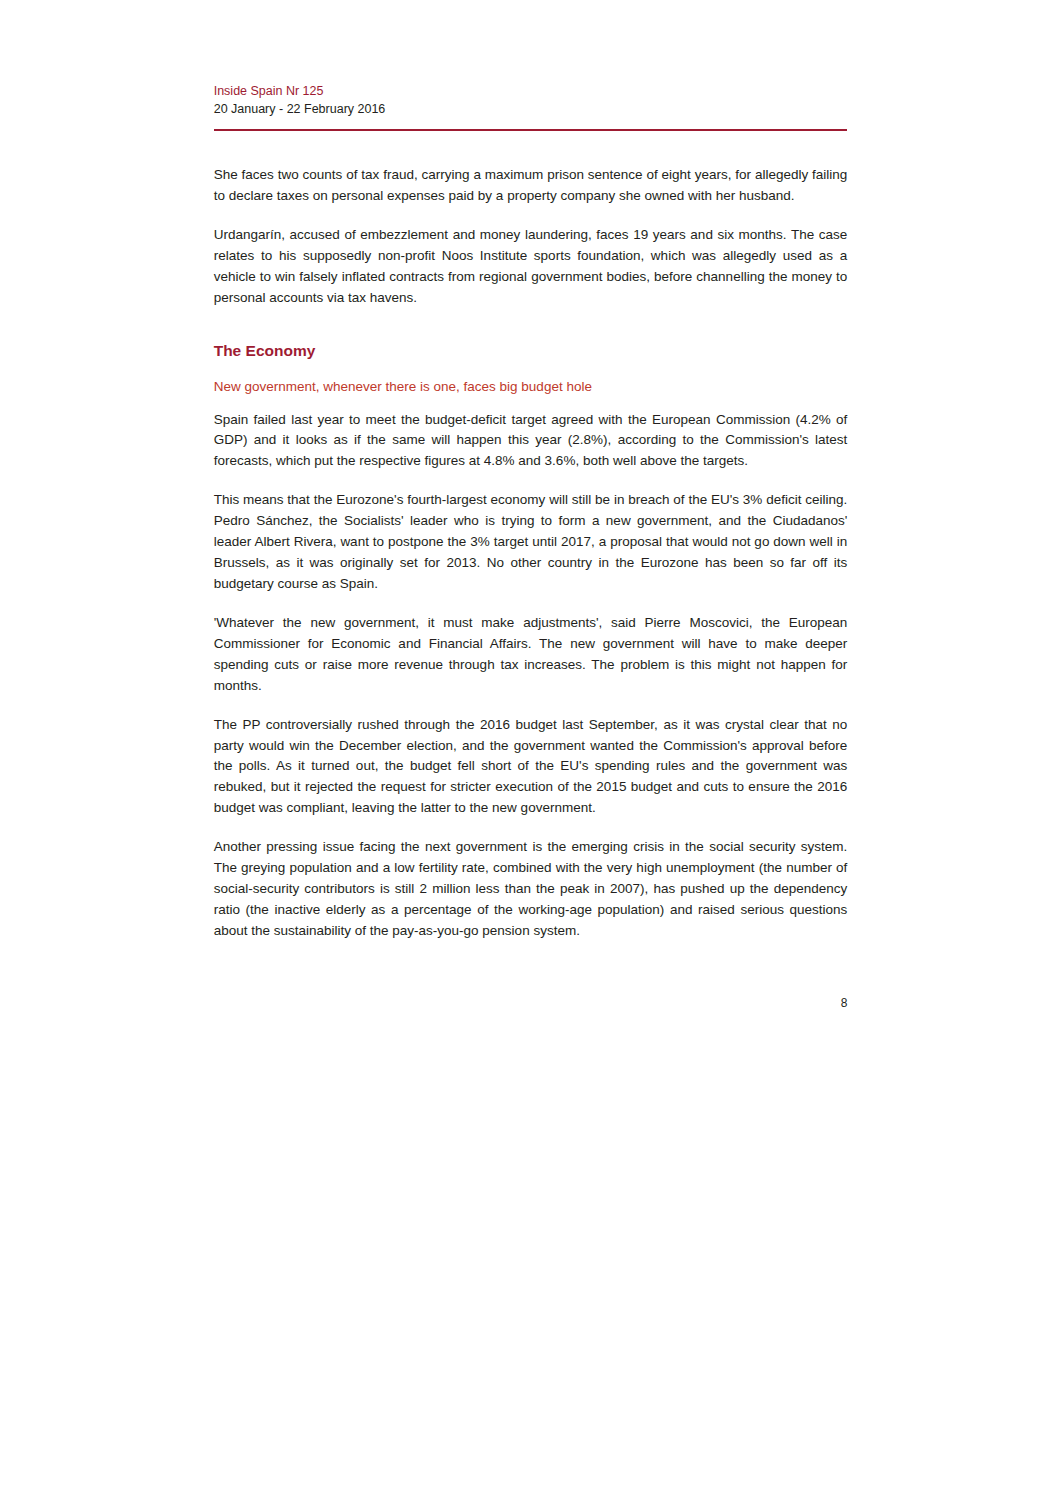Inside Spain Nr 125
20 January - 22 February 2016
She faces two counts of tax fraud, carrying a maximum prison sentence of eight years, for allegedly failing to declare taxes on personal expenses paid by a property company she owned with her husband.
Urdangarín, accused of embezzlement and money laundering, faces 19 years and six months. The case relates to his supposedly non-profit Noos Institute sports foundation, which was allegedly used as a vehicle to win falsely inflated contracts from regional government bodies, before channelling the money to personal accounts via tax havens.
The Economy
New government, whenever there is one, faces big budget hole
Spain failed last year to meet the budget-deficit target agreed with the European Commission (4.2% of GDP) and it looks as if the same will happen this year (2.8%), according to the Commission's latest forecasts, which put the respective figures at 4.8% and 3.6%, both well above the targets.
This means that the Eurozone's fourth-largest economy will still be in breach of the EU's 3% deficit ceiling. Pedro Sánchez, the Socialists' leader who is trying to form a new government, and the Ciudadanos' leader Albert Rivera, want to postpone the 3% target until 2017, a proposal that would not go down well in Brussels, as it was originally set for 2013. No other country in the Eurozone has been so far off its budgetary course as Spain.
'Whatever the new government, it must make adjustments', said Pierre Moscovici, the European Commissioner for Economic and Financial Affairs. The new government will have to make deeper spending cuts or raise more revenue through tax increases. The problem is this might not happen for months.
The PP controversially rushed through the 2016 budget last September, as it was crystal clear that no party would win the December election, and the government wanted the Commission's approval before the polls. As it turned out, the budget fell short of the EU's spending rules and the government was rebuked, but it rejected the request for stricter execution of the 2015 budget and cuts to ensure the 2016 budget was compliant, leaving the latter to the new government.
Another pressing issue facing the next government is the emerging crisis in the social security system. The greying population and a low fertility rate, combined with the very high unemployment (the number of social-security contributors is still 2 million less than the peak in 2007), has pushed up the dependency ratio (the inactive elderly as a percentage of the working-age population) and raised serious questions about the sustainability of the pay-as-you-go pension system.
8